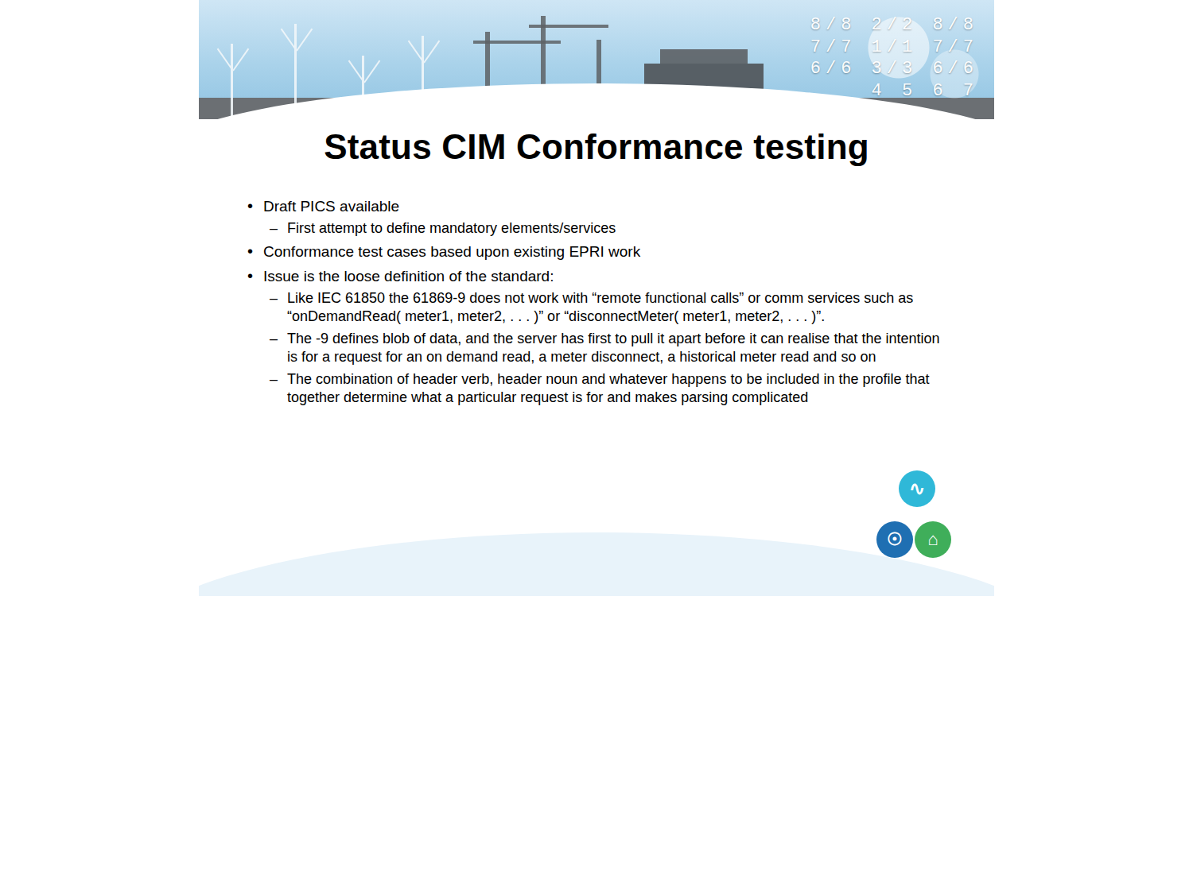8/8 2/2 8/8 7/7 1/1 7/7 6/6 3/3 6/6 4 5 6 7
Status CIM Conformance testing
Draft PICS available
First attempt to define mandatory elements/services
Conformance test cases based upon existing EPRI work
Issue is the loose definition of the standard:
Like IEC 61850 the 61869-9 does not work with “remote functional calls” or comm services such as “onDemandRead( meter1, meter2, . . . )” or “disconnectMeter( meter1, meter2, . . . )”.
The -9 defines blob of data, and the server has first to pull it apart before it can realise that the intention is for a request for an on demand read, a meter disconnect, a historical meter read and so on
The combination of header verb, header noun and whatever happens to be included in the profile that together determine what a particular request is for and makes parsing complicated
∿
☉
⌂